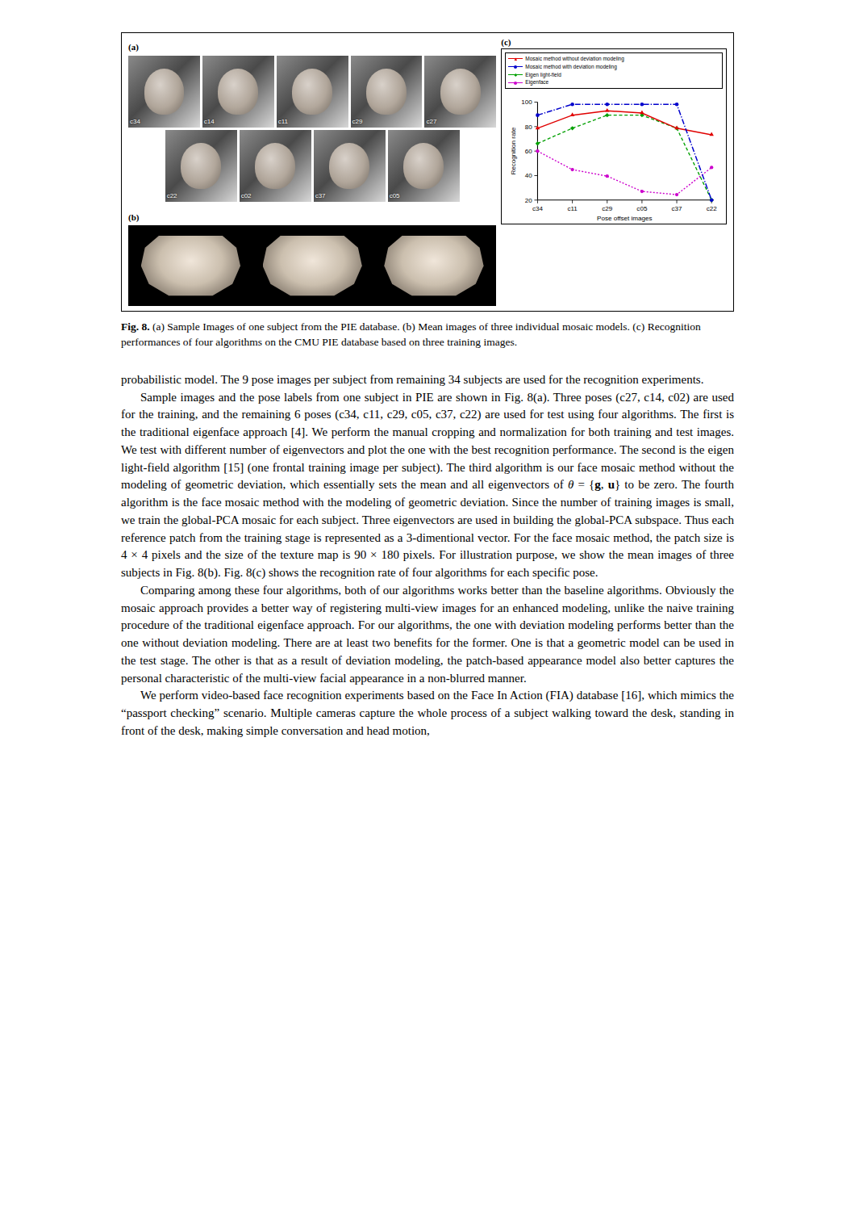(a)
c34
c14
c11
c29
c27
c22
c02
c37
c05
(b)
(c)
Mosaic method without deviation modeling
Mosaic method with deviation modeling
Eigen light-field
Eigenface
100 80 60 40 20 Recognition rate c34 c11 c29 c05 c37 c22 Pose offset images
Fig. 8. (a) Sample Images of one subject from the PIE database. (b) Mean images of three individual mosaic models. (c) Recognition performances of four algorithms on the CMU PIE database based on three training images.
probabilistic model. The 9 pose images per subject from remaining 34 subjects are used for the recognition experiments.
Sample images and the pose labels from one subject in PIE are shown in Fig. 8(a). Three poses (c27, c14, c02) are used for the training, and the remaining 6 poses (c34, c11, c29, c05, c37, c22) are used for test using four algorithms. The first is the traditional eigenface approach [4]. We perform the manual cropping and normalization for both training and test images. We test with different number of eigenvectors and plot the one with the best recognition performance. The second is the eigen light-field algorithm [15] (one frontal training image per subject). The third algorithm is our face mosaic method without the modeling of geometric deviation, which essentially sets the mean and all eigenvectors of θ = {g, u} to be zero. The fourth algorithm is the face mosaic method with the modeling of geometric deviation. Since the number of training images is small, we train the global-PCA mosaic for each subject. Three eigenvectors are used in building the global-PCA subspace. Thus each reference patch from the training stage is represented as a 3-dimentional vector. For the face mosaic method, the patch size is 4 × 4 pixels and the size of the texture map is 90 × 180 pixels. For illustration purpose, we show the mean images of three subjects in Fig. 8(b). Fig. 8(c) shows the recognition rate of four algorithms for each specific pose.
Comparing among these four algorithms, both of our algorithms works better than the baseline algorithms. Obviously the mosaic approach provides a better way of registering multi-view images for an enhanced modeling, unlike the naive training procedure of the traditional eigenface approach. For our algorithms, the one with deviation modeling performs better than the one without deviation modeling. There are at least two benefits for the former. One is that a geometric model can be used in the test stage. The other is that as a result of deviation modeling, the patch-based appearance model also better captures the personal characteristic of the multi-view facial appearance in a non-blurred manner.
We perform video-based face recognition experiments based on the Face In Action (FIA) database [16], which mimics the “passport checking” scenario. Multiple cameras capture the whole process of a subject walking toward the desk, standing in front of the desk, making simple conversation and head motion,